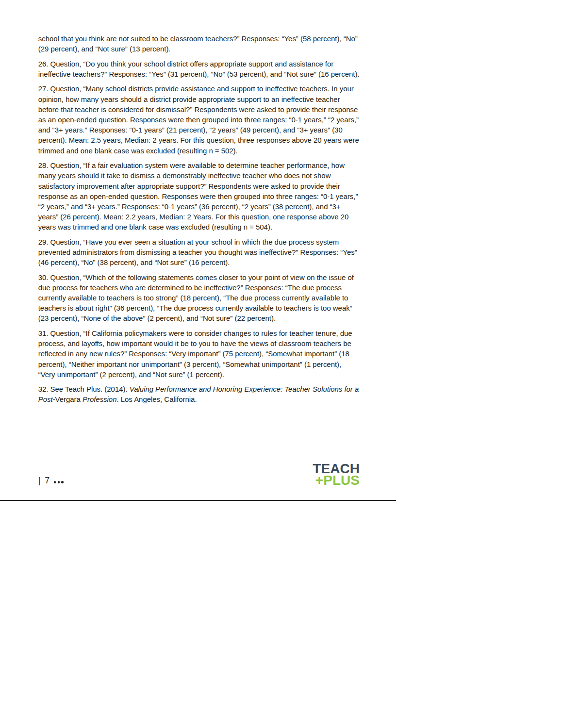school that you think are not suited to be classroom teachers?” Responses: “Yes” (58 percent), “No” (29 percent), and “Not sure” (13 percent).
26. Question, “Do you think your school district offers appropriate support and assistance for ineffective teachers?” Responses: “Yes” (31 percent), “No” (53 percent), and “Not sure” (16 percent).
27. Question, “Many school districts provide assistance and support to ineffective teachers. In your opinion, how many years should a district provide appropriate support to an ineffective teacher before that teacher is considered for dismissal?” Respondents were asked to provide their response as an open-ended question. Responses were then grouped into three ranges: “0-1 years,” “2 years,” and “3+ years.” Responses: “0-1 years” (21 percent), “2 years” (49 percent), and “3+ years” (30 percent). Mean: 2.5 years, Median: 2 years. For this question, three responses above 20 years were trimmed and one blank case was excluded (resulting n = 502).
28. Question, “If a fair evaluation system were available to determine teacher performance, how many years should it take to dismiss a demonstrably ineffective teacher who does not show satisfactory improvement after appropriate support?” Respondents were asked to provide their response as an open-ended question. Responses were then grouped into three ranges: “0-1 years,” “2 years,” and “3+ years.” Responses: “0-1 years” (36 percent), “2 years” (38 percent), and “3+ years” (26 percent). Mean: 2.2 years, Median: 2 Years. For this question, one response above 20 years was trimmed and one blank case was excluded (resulting n = 504).
29. Question, “Have you ever seen a situation at your school in which the due process system prevented administrators from dismissing a teacher you thought was ineffective?” Responses: “Yes” (46 percent), “No” (38 percent), and “Not sure” (16 percent).
30. Question, “Which of the following statements comes closer to your point of view on the issue of due process for teachers who are determined to be ineffective?” Responses: “The due process currently available to teachers is too strong” (18 percent), “The due process currently available to teachers is about right” (36 percent), “The due process currently available to teachers is too weak” (23 percent), “None of the above” (2 percent), and “Not sure” (22 percent).
31. Question, “If California policymakers were to consider changes to rules for teacher tenure, due process, and layoffs, how important would it be to you to have the views of classroom teachers be reflected in any new rules?” Responses: “Very important” (75 percent), “Somewhat important” (18 percent), “Neither important nor unimportant” (3 percent), “Somewhat unimportant” (1 percent), “Very unimportant” (2 percent), and “Not sure” (1 percent).
32. See Teach Plus. (2014). Valuing Performance and Honoring Experience: Teacher Solutions for a Post-Vergara Profession. Los Angeles, California.
|7
TEACH +PLUS